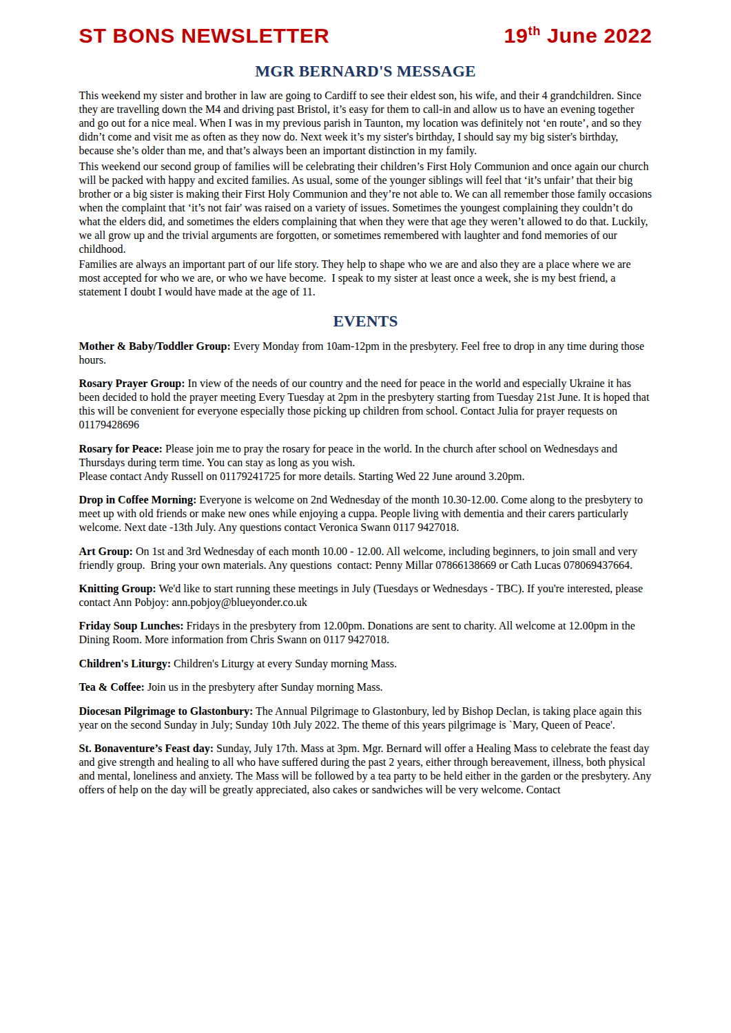ST BONS NEWSLETTER 19th June 2022
MGR BERNARD'S MESSAGE
This weekend my sister and brother in law are going to Cardiff to see their eldest son, his wife, and their 4 grandchildren. Since they are travelling down the M4 and driving past Bristol, it’s easy for them to call-in and allow us to have an evening together and go out for a nice meal. When I was in my previous parish in Taunton, my location was definitely not ‘en route’, and so they didn’t come and visit me as often as they now do. Next week it’s my sister's birthday, I should say my big sister's birthday, because she’s older than me, and that’s always been an important distinction in my family.
This weekend our second group of families will be celebrating their children’s First Holy Communion and once again our church will be packed with happy and excited families. As usual, some of the younger siblings will feel that ‘it’s unfair’ that their big brother or a big sister is making their First Holy Communion and they’re not able to. We can all remember those family occasions when the complaint that ‘it’s not fair' was raised on a variety of issues. Sometimes the youngest complaining they couldn’t do what the elders did, and sometimes the elders complaining that when they were that age they weren’t allowed to do that. Luckily, we all grow up and the trivial arguments are forgotten, or sometimes remembered with laughter and fond memories of our childhood.
Families are always an important part of our life story. They help to shape who we are and also they are a place where we are most accepted for who we are, or who we have become. I speak to my sister at least once a week, she is my best friend, a statement I doubt I would have made at the age of 11.
EVENTS
Mother & Baby/Toddler Group: Every Monday from 10am-12pm in the presbytery. Feel free to drop in any time during those hours.
Rosary Prayer Group: In view of the needs of our country and the need for peace in the world and especially Ukraine it has been decided to hold the prayer meeting Every Tuesday at 2pm in the presbytery starting from Tuesday 21st June. It is hoped that this will be convenient for everyone especially those picking up children from school. Contact Julia for prayer requests on 01179428696
Rosary for Peace: Please join me to pray the rosary for peace in the world. In the church after school on Wednesdays and Thursdays during term time. You can stay as long as you wish.
Please contact Andy Russell on 01179241725 for more details. Starting Wed 22 June around 3.20pm.
Drop in Coffee Morning: Everyone is welcome on 2nd Wednesday of the month 10.30-12.00. Come along to the presbytery to meet up with old friends or make new ones while enjoying a cuppa. People living with dementia and their carers particularly welcome. Next date -13th July. Any questions contact Veronica Swann 0117 9427018.
Art Group: On 1st and 3rd Wednesday of each month 10.00 - 12.00. All welcome, including beginners, to join small and very friendly group. Bring your own materials. Any questions contact: Penny Millar 07866138669 or Cath Lucas 078069437664.
Knitting Group: We'd like to start running these meetings in July (Tuesdays or Wednesdays - TBC). If you're interested, please contact Ann Pobjoy: ann.pobjoy@blueyonder.co.uk
Friday Soup Lunches: Fridays in the presbytery from 12.00pm. Donations are sent to charity. All welcome at 12.00pm in the Dining Room. More information from Chris Swann on 0117 9427018.
Children's Liturgy: Children's Liturgy at every Sunday morning Mass.
Tea & Coffee: Join us in the presbytery after Sunday morning Mass.
Diocesan Pilgrimage to Glastonbury: The Annual Pilgrimage to Glastonbury, led by Bishop Declan, is taking place again this year on the second Sunday in July; Sunday 10th July 2022. The theme of this years pilgrimage is `Mary, Queen of Peace'.
St. Bonaventure’s Feast day: Sunday, July 17th. Mass at 3pm. Mgr. Bernard will offer a Healing Mass to celebrate the feast day and give strength and healing to all who have suffered during the past 2 years, either through bereavement, illness, both physical and mental, loneliness and anxiety. The Mass will be followed by a tea party to be held either in the garden or the presbytery. Any offers of help on the day will be greatly appreciated, also cakes or sandwiches will be very welcome. Contact